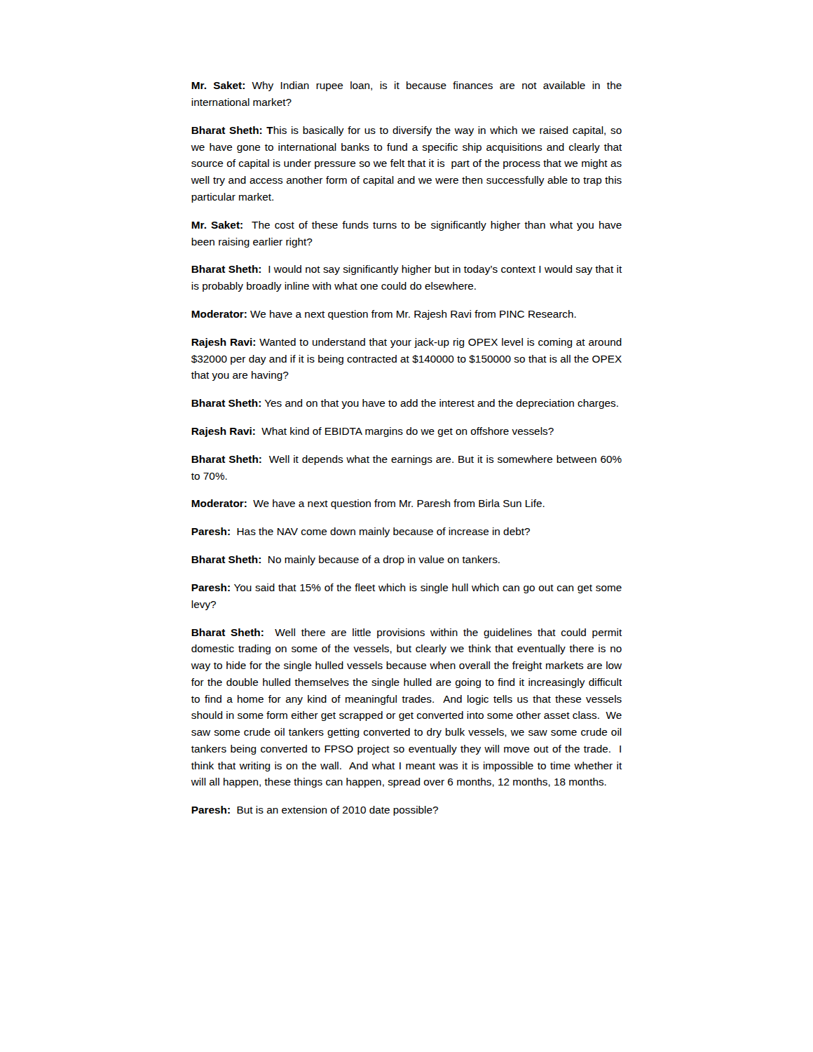Mr. Saket: Why Indian rupee loan, is it because finances are not available in the international market?
Bharat Sheth: This is basically for us to diversify the way in which we raised capital, so we have gone to international banks to fund a specific ship acquisitions and clearly that source of capital is under pressure so we felt that it is part of the process that we might as well try and access another form of capital and we were then successfully able to trap this particular market.
Mr. Saket: The cost of these funds turns to be significantly higher than what you have been raising earlier right?
Bharat Sheth: I would not say significantly higher but in today’s context I would say that it is probably broadly inline with what one could do elsewhere.
Moderator: We have a next question from Mr. Rajesh Ravi from PINC Research.
Rajesh Ravi: Wanted to understand that your jack-up rig OPEX level is coming at around $32000 per day and if it is being contracted at $140000 to $150000 so that is all the OPEX that you are having?
Bharat Sheth: Yes and on that you have to add the interest and the depreciation charges.
Rajesh Ravi: What kind of EBIDTA margins do we get on offshore vessels?
Bharat Sheth: Well it depends what the earnings are. But it is somewhere between 60% to 70%.
Moderator: We have a next question from Mr. Paresh from Birla Sun Life.
Paresh: Has the NAV come down mainly because of increase in debt?
Bharat Sheth: No mainly because of a drop in value on tankers.
Paresh: You said that 15% of the fleet which is single hull which can go out can get some levy?
Bharat Sheth: Well there are little provisions within the guidelines that could permit domestic trading on some of the vessels, but clearly we think that eventually there is no way to hide for the single hulled vessels because when overall the freight markets are low for the double hulled themselves the single hulled are going to find it increasingly difficult to find a home for any kind of meaningful trades. And logic tells us that these vessels should in some form either get scrapped or get converted into some other asset class. We saw some crude oil tankers getting converted to dry bulk vessels, we saw some crude oil tankers being converted to FPSO project so eventually they will move out of the trade. I think that writing is on the wall. And what I meant was it is impossible to time whether it will all happen, these things can happen, spread over 6 months, 12 months, 18 months.
Paresh: But is an extension of 2010 date possible?